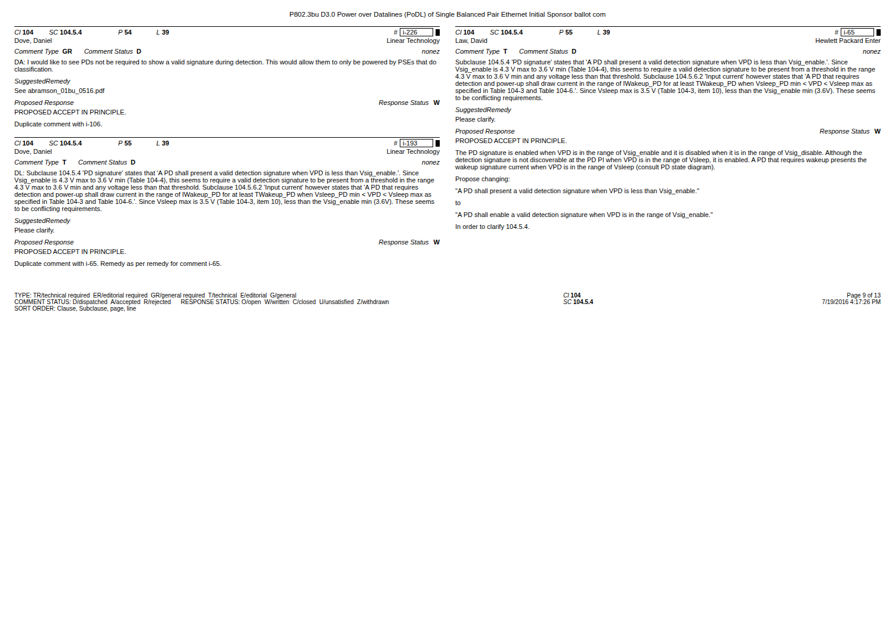P802.3bu D3.0 Power over Datalines (PoDL) of Single Balanced Pair Ethernet Initial Sponsor ballot com
Cl 104 SC 104.5.4 P 54 L 39 #i-226
Dove, Daniel Linear Technology
Comment Type GR Comment Status D nonez
DA: I would like to see PDs not be required to show a valid signature during detection. This would allow them to only be powered by PSEs that do classification.
SuggestedRemedy
See abramson_01bu_0516.pdf
Proposed Response Response Status W
PROPOSED ACCEPT IN PRINCIPLE.
Duplicate comment with i-106.
Cl 104 SC 104.5.4 P 55 L 39 #i-193
Dove, Daniel Linear Technology
Comment Type T Comment Status D nonez
DL: Subclause 104.5.4 'PD signature' states that 'A PD shall present a valid detection signature when VPD is less than Vsig_enable.'. Since Vsig_enable is 4.3 V max to 3.6 V min (Table 104-4), this seems to require a valid detection signature to be present from a threshold in the range 4.3 V max to 3.6 V min and any voltage less than that threshold. Subclause 104.5.6.2 'Input current' however states that 'A PD that requires detection and power-up shall draw current in the range of IWakeup_PD for at least TWakeup_PD when Vsleep_PD min < VPD < Vsleep max as specified in Table 104-3 and Table 104-6.'. Since Vsleep max is 3.5 V (Table 104-3, item 10), less than the Vsig_enable min (3.6V). These seems to be conflicting requirements.
SuggestedRemedy
Please clarify.
Proposed Response Response Status W
PROPOSED ACCEPT IN PRINCIPLE.
Duplicate comment with i-65. Remedy as per remedy for comment i-65.
Cl 104 SC 104.5.4 P 55 L 39 #i-65
Law, David Hewlett Packard Enter
Comment Type T Comment Status D nonez
Subclause 104.5.4 'PD signature' states that 'A PD shall present a valid detection signature when VPD is less than Vsig_enable.'. Since Vsig_enable is 4.3 V max to 3.6 V min (Table 104-4), this seems to require a valid detection signature to be present from a threshold in the range 4.3 V max to 3.6 V min and any voltage less than that threshold. Subclause 104.5.6.2 'Input current' however states that 'A PD that requires detection and power-up shall draw current in the range of IWakeup_PD for at least TWakeup_PD when Vsleep_PD min < VPD < Vsleep max as specified in Table 104-3 and Table 104-6.'. Since Vsleep max is 3.5 V (Table 104-3, item 10), less than the Vsig_enable min (3.6V). These seems to be conflicting requirements.
SuggestedRemedy
Please clarify.
Proposed Response Response Status W
PROPOSED ACCEPT IN PRINCIPLE.
The PD signature is enabled when VPD is in the range of Vsig_enable and it is disabled when it is in the range of Vsig_disable. Although the detection signature is not discoverable at the PD PI when VPD is in the range of Vsleep, it is enabled. A PD that requires wakeup presents the wakeup signature current when VPD is in the range of Vsleep (consult PD state diagram).
Propose changing:
"A PD shall present a valid detection signature when VPD is less than Vsig_enable."
to
"A PD shall enable a valid detection signature when VPD is in the range of Vsig_enable."
In order to clarify 104.5.4.
TYPE: TR/technical required ER/editorial required GR/general required T/technical E/editorial G/general
COMMENT STATUS: D/dispatched A/accepted R/rejected RESPONSE STATUS: O/open W/written C/closed U/unsatisfied Z/withdrawn
SORT ORDER: Clause, Subclause, page, line
Cl 104
SC 104.5.4
Page 9 of 13
7/19/2016 4:17:26 PM